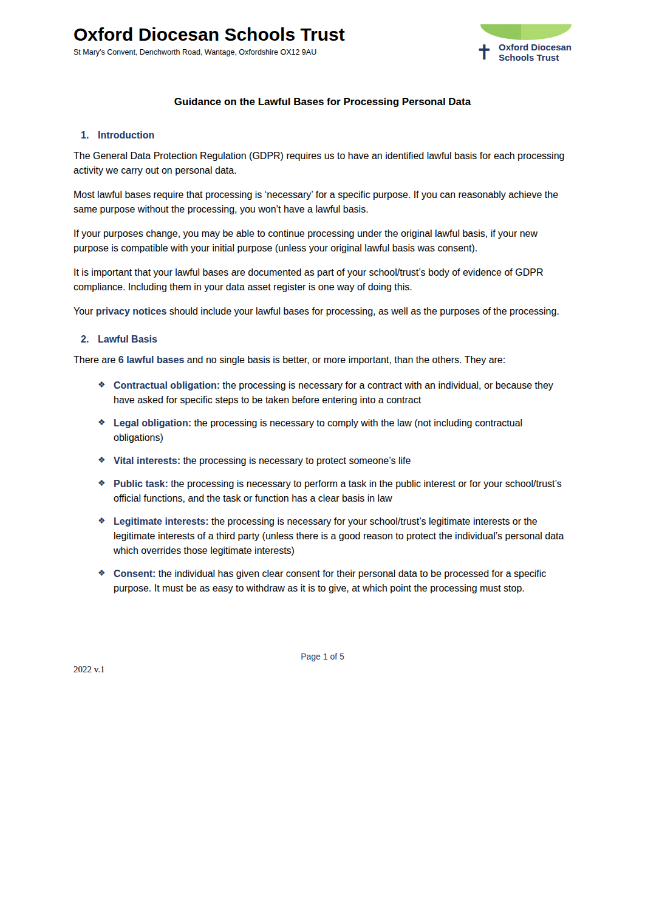Oxford Diocesan Schools Trust
St Mary’s Convent, Denchworth Road, Wantage, Oxfordshire OX12 9AU
✝ Oxford Diocesan Schools Trust
Guidance on the Lawful Bases for Processing Personal Data
Introduction
The General Data Protection Regulation (GDPR) requires us to have an identified lawful basis for each processing activity we carry out on personal data.
Most lawful bases require that processing is ‘necessary’ for a specific purpose. If you can reasonably achieve the same purpose without the processing, you won’t have a lawful basis.
If your purposes change, you may be able to continue processing under the original lawful basis, if your new purpose is compatible with your initial purpose (unless your original lawful basis was consent).
It is important that your lawful bases are documented as part of your school/trust’s body of evidence of GDPR compliance. Including them in your data asset register is one way of doing this.
Your privacy notices should include your lawful bases for processing, as well as the purposes of the processing.
Lawful Basis
There are 6 lawful bases and no single basis is better, or more important, than the others. They are:
Contractual obligation: the processing is necessary for a contract with an individual, or because they have asked for specific steps to be taken before entering into a contract
Legal obligation: the processing is necessary to comply with the law (not including contractual obligations)
Vital interests: the processing is necessary to protect someone’s life
Public task: the processing is necessary to perform a task in the public interest or for your school/trust’s official functions, and the task or function has a clear basis in law
Legitimate interests: the processing is necessary for your school/trust’s legitimate interests or the legitimate interests of a third party (unless there is a good reason to protect the individual’s personal data which overrides those legitimate interests)
Consent: the individual has given clear consent for their personal data to be processed for a specific purpose. It must be as easy to withdraw as it is to give, at which point the processing must stop.
Page 1 of 5
2022 v.1